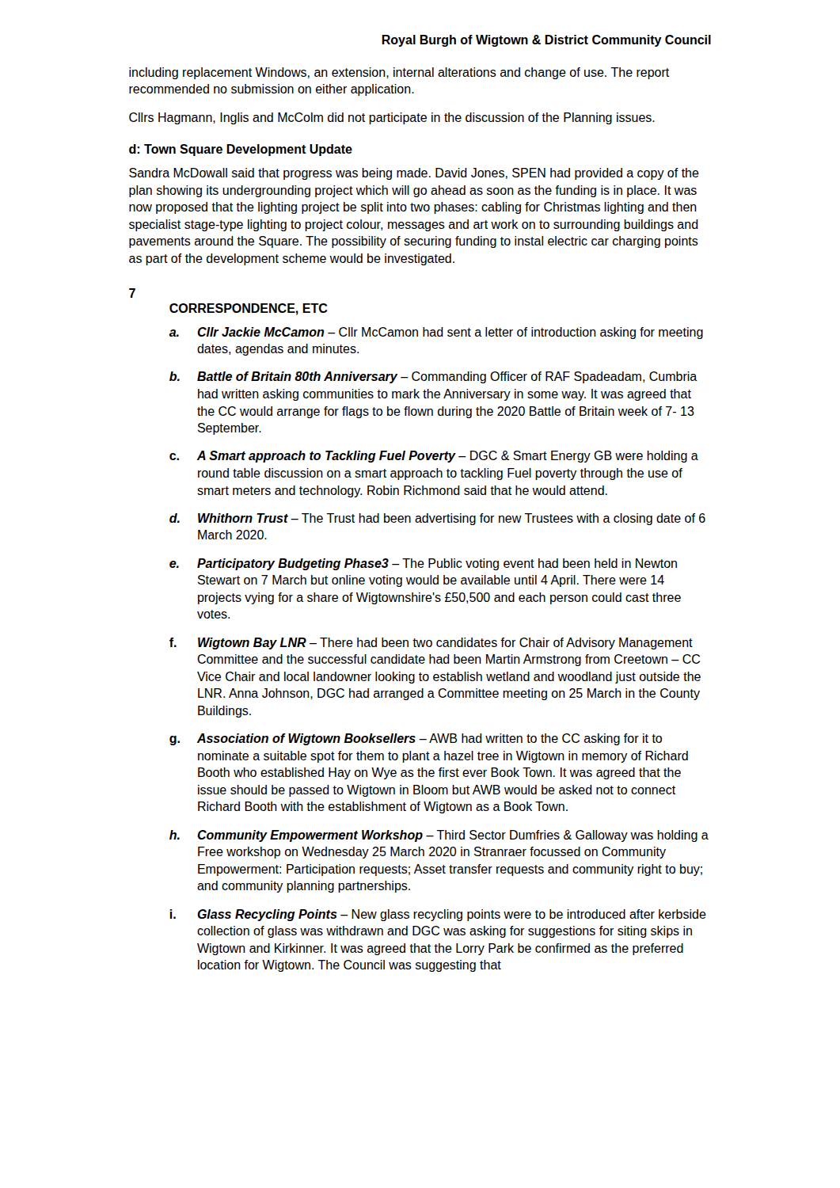Royal Burgh of Wigtown & District Community Council
including replacement Windows, an extension, internal alterations and change of use. The report recommended no submission on either application.
Cllrs Hagmann, Inglis and McColm did not participate in the discussion of the Planning issues.
d: Town Square Development Update
Sandra McDowall said that progress was being made. David Jones, SPEN had provided a copy of the plan showing its undergrounding project which will go ahead as soon as the funding is in place. It was now proposed that the lighting project be split into two phases: cabling for Christmas lighting and then specialist stage-type lighting to project colour, messages and art work on to surrounding buildings and pavements around the Square. The possibility of securing funding to instal electric car charging points as part of the development scheme would be investigated.
7
CORRESPONDENCE, ETC
a. Cllr Jackie McCamon – Cllr McCamon had sent a letter of introduction asking for meeting dates, agendas and minutes.
b. Battle of Britain 80th Anniversary – Commanding Officer of RAF Spadeadam, Cumbria had written asking communities to mark the Anniversary in some way. It was agreed that the CC would arrange for flags to be flown during the 2020 Battle of Britain week of 7- 13 September.
c. A Smart approach to Tackling Fuel Poverty – DGC & Smart Energy GB were holding a round table discussion on a smart approach to tackling Fuel poverty through the use of smart meters and technology. Robin Richmond said that he would attend.
d. Whithorn Trust – The Trust had been advertising for new Trustees with a closing date of 6 March 2020.
e. Participatory Budgeting Phase3 – The Public voting event had been held in Newton Stewart on 7 March but online voting would be available until 4 April. There were 14 projects vying for a share of Wigtownshire's £50,500 and each person could cast three votes.
f. Wigtown Bay LNR – There had been two candidates for Chair of Advisory Management Committee and the successful candidate had been Martin Armstrong from Creetown – CC Vice Chair and local landowner looking to establish wetland and woodland just outside the LNR. Anna Johnson, DGC had arranged a Committee meeting on 25 March in the County Buildings.
g. Association of Wigtown Booksellers – AWB had written to the CC asking for it to nominate a suitable spot for them to plant a hazel tree in Wigtown in memory of Richard Booth who established Hay on Wye as the first ever Book Town. It was agreed that the issue should be passed to Wigtown in Bloom but AWB would be asked not to connect Richard Booth with the establishment of Wigtown as a Book Town.
h. Community Empowerment Workshop – Third Sector Dumfries & Galloway was holding a Free workshop on Wednesday 25 March 2020 in Stranraer focussed on Community Empowerment: Participation requests; Asset transfer requests and community right to buy; and community planning partnerships.
i. Glass Recycling Points – New glass recycling points were to be introduced after kerbside collection of glass was withdrawn and DGC was asking for suggestions for siting skips in Wigtown and Kirkinner. It was agreed that the Lorry Park be confirmed as the preferred location for Wigtown. The Council was suggesting that